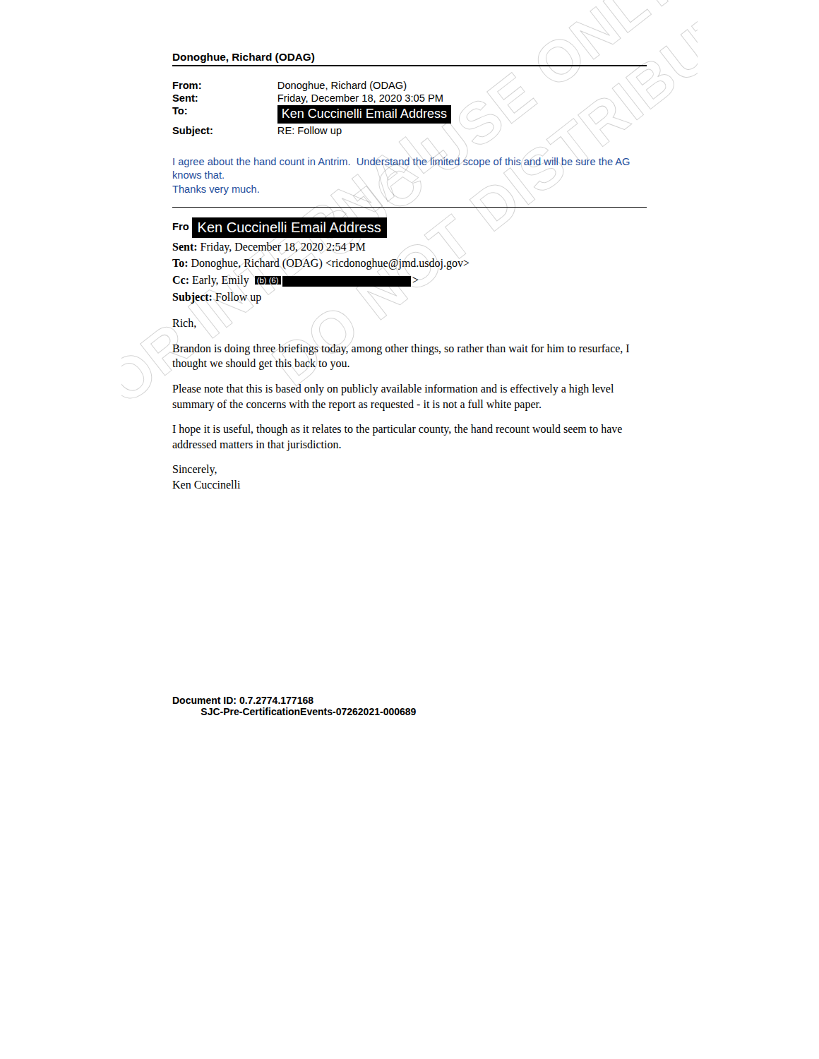FOR INTERNAL
SJC USE ONLY
DO NOT DISTRIBUTE
Donoghue, Richard (ODAG)
| From: | Donoghue, Richard (ODAG) |
| Sent: | Friday, December 18, 2020 3:05 PM |
| To: | Ken Cuccinelli Email Address |
| Subject: | RE: Follow up |
I agree about the hand count in Antrim. Understand the limited scope of this and will be sure the AG knows that.
Thanks very much.
Fro Ken Cuccinelli Email Address
Sent: Friday, December 18, 2020 2:54 PM
To: Donoghue, Richard (ODAG) <ricdonoghue@jmd.usdoj.gov>
Cc: Early, Emily (b) (6) >
Subject: Follow up
Rich,
Brandon is doing three briefings today, among other things, so rather than wait for him to resurface, I thought we should get this back to you.
Please note that this is based only on publicly available information and is effectively a high level summary of the concerns with the report as requested - it is not a full white paper.
I hope it is useful, though as it relates to the particular county, the hand recount would seem to have addressed matters in that jurisdiction.
Sincerely,
Ken Cuccinelli
Document ID: 0.7.2774.177168
SJC-Pre-CertificationEvents-07262021-000689